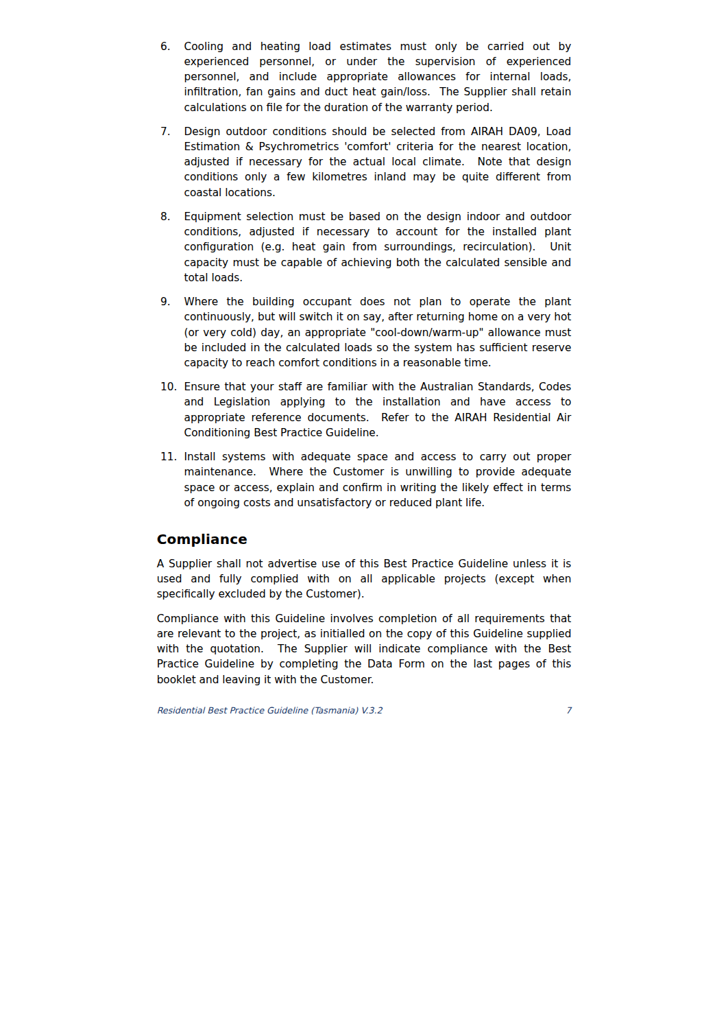Cooling and heating load estimates must only be carried out by experienced personnel, or under the supervision of experienced personnel, and include appropriate allowances for internal loads, infiltration, fan gains and duct heat gain/loss. The Supplier shall retain calculations on file for the duration of the warranty period.
Design outdoor conditions should be selected from AIRAH DA09, Load Estimation & Psychrometrics 'comfort' criteria for the nearest location, adjusted if necessary for the actual local climate. Note that design conditions only a few kilometres inland may be quite different from coastal locations.
Equipment selection must be based on the design indoor and outdoor conditions, adjusted if necessary to account for the installed plant configuration (e.g. heat gain from surroundings, recirculation). Unit capacity must be capable of achieving both the calculated sensible and total loads.
Where the building occupant does not plan to operate the plant continuously, but will switch it on say, after returning home on a very hot (or very cold) day, an appropriate "cool-down/warm-up" allowance must be included in the calculated loads so the system has sufficient reserve capacity to reach comfort conditions in a reasonable time.
Ensure that your staff are familiar with the Australian Standards, Codes and Legislation applying to the installation and have access to appropriate reference documents. Refer to the AIRAH Residential Air Conditioning Best Practice Guideline.
Install systems with adequate space and access to carry out proper maintenance. Where the Customer is unwilling to provide adequate space or access, explain and confirm in writing the likely effect in terms of ongoing costs and unsatisfactory or reduced plant life.
Compliance
A Supplier shall not advertise use of this Best Practice Guideline unless it is used and fully complied with on all applicable projects (except when specifically excluded by the Customer).
Compliance with this Guideline involves completion of all requirements that are relevant to the project, as initialled on the copy of this Guideline supplied with the quotation. The Supplier will indicate compliance with the Best Practice Guideline by completing the Data Form on the last pages of this booklet and leaving it with the Customer.
Residential Best Practice Guideline (Tasmania) V.3.2 7